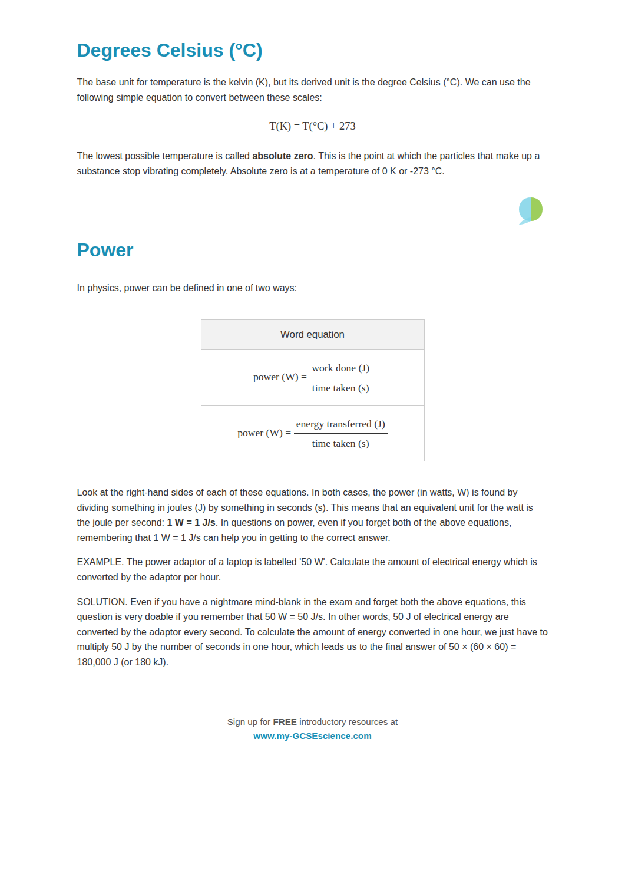Degrees Celsius (°C)
The base unit for temperature is the kelvin (K), but its derived unit is the degree Celsius (°C). We can use the following simple equation to convert between these scales:
T(K) = T(°C) + 273
The lowest possible temperature is called absolute zero. This is the point at which the particles that make up a substance stop vibrating completely. Absolute zero is at a temperature of 0 K or -273 °C.
Power
In physics, power can be defined in one of two ways:
| Word equation |
| --- |
| power (W) = work done (J) time taken (s) |
| power (W) = energy transferred (J) time taken (s) |
Look at the right-hand sides of each of these equations. In both cases, the power (in watts, W) is found by dividing something in joules (J) by something in seconds (s). This means that an equivalent unit for the watt is the joule per second: 1 W = 1 J/s. In questions on power, even if you forget both of the above equations, remembering that 1 W = 1 J/s can help you in getting to the correct answer.
EXAMPLE. The power adaptor of a laptop is labelled '50 W'. Calculate the amount of electrical energy which is converted by the adaptor per hour.
SOLUTION. Even if you have a nightmare mind-blank in the exam and forget both the above equations, this question is very doable if you remember that 50 W = 50 J/s. In other words, 50 J of electrical energy are converted by the adaptor every second. To calculate the amount of energy converted in one hour, we just have to multiply 50 J by the number of seconds in one hour, which leads us to the final answer of 50 × (60 × 60) = 180,000 J (or 180 kJ).
Sign up for FREE introductory resources at
www.my-GCSEscience.com